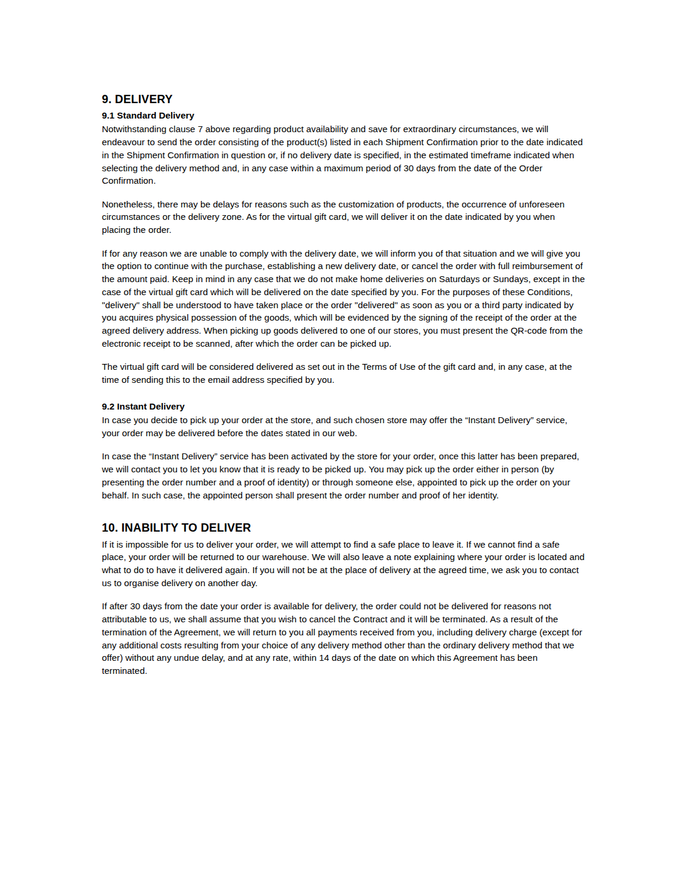9. DELIVERY
9.1 Standard Delivery
Notwithstanding clause 7 above regarding product availability and save for extraordinary circumstances, we will endeavour to send the order consisting of the product(s) listed in each Shipment Confirmation prior to the date indicated in the Shipment Confirmation in question or, if no delivery date is specified, in the estimated timeframe indicated when selecting the delivery method and, in any case within a maximum period of 30 days from the date of the Order Confirmation.
Nonetheless, there may be delays for reasons such as the customization of products, the occurrence of unforeseen circumstances or the delivery zone. As for the virtual gift card, we will deliver it on the date indicated by you when placing the order.
If for any reason we are unable to comply with the delivery date, we will inform you of that situation and we will give you the option to continue with the purchase, establishing a new delivery date, or cancel the order with full reimbursement of the amount paid. Keep in mind in any case that we do not make home deliveries on Saturdays or Sundays, except in the case of the virtual gift card which will be delivered on the date specified by you. For the purposes of these Conditions, "delivery" shall be understood to have taken place or the order "delivered" as soon as you or a third party indicated by you acquires physical possession of the goods, which will be evidenced by the signing of the receipt of the order at the agreed delivery address. When picking up goods delivered to one of our stores, you must present the QR-code from the electronic receipt to be scanned, after which the order can be picked up.
The virtual gift card will be considered delivered as set out in the Terms of Use of the gift card and, in any case, at the time of sending this to the email address specified by you.
9.2 Instant Delivery
In case you decide to pick up your order at the store, and such chosen store may offer the “Instant Delivery” service, your order may be delivered before the dates stated in our web.
In case the “Instant Delivery” service has been activated by the store for your order, once this latter has been prepared, we will contact you to let you know that it is ready to be picked up. You may pick up the order either in person (by presenting the order number and a proof of identity) or through someone else, appointed to pick up the order on your behalf. In such case, the appointed person shall present the order number and proof of her identity.
10. INABILITY TO DELIVER
If it is impossible for us to deliver your order, we will attempt to find a safe place to leave it. If we cannot find a safe place, your order will be returned to our warehouse. We will also leave a note explaining where your order is located and what to do to have it delivered again. If you will not be at the place of delivery at the agreed time, we ask you to contact us to organise delivery on another day.
If after 30 days from the date your order is available for delivery, the order could not be delivered for reasons not attributable to us, we shall assume that you wish to cancel the Contract and it will be terminated. As a result of the termination of the Agreement, we will return to you all payments received from you, including delivery charge (except for any additional costs resulting from your choice of any delivery method other than the ordinary delivery method that we offer) without any undue delay, and at any rate, within 14 days of the date on which this Agreement has been terminated.